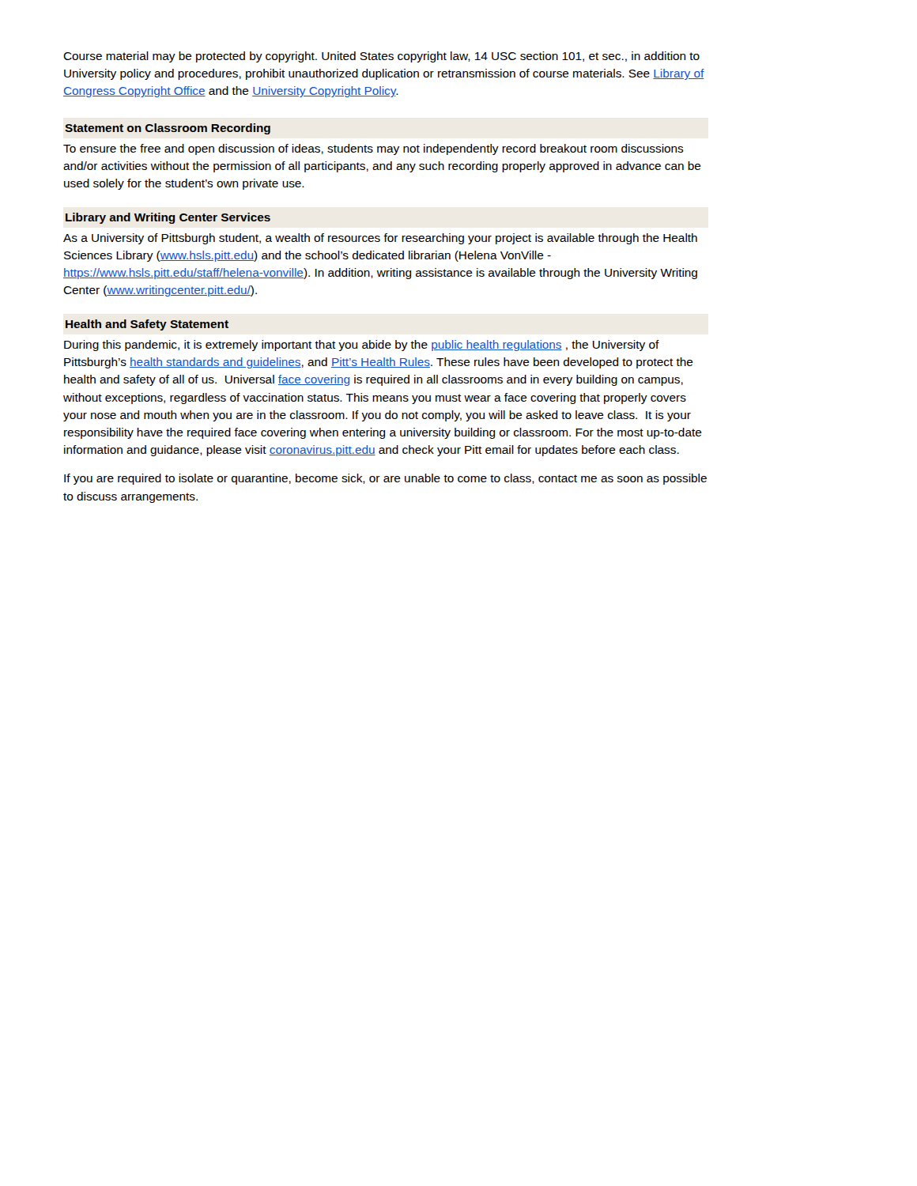Course material may be protected by copyright. United States copyright law, 14 USC section 101, et sec., in addition to University policy and procedures, prohibit unauthorized duplication or retransmission of course materials. See Library of Congress Copyright Office and the University Copyright Policy.
Statement on Classroom Recording
To ensure the free and open discussion of ideas, students may not independently record breakout room discussions and/or activities without the permission of all participants, and any such recording properly approved in advance can be used solely for the student’s own private use.
Library and Writing Center Services
As a University of Pittsburgh student, a wealth of resources for researching your project is available through the Health Sciences Library (www.hsls.pitt.edu) and the school’s dedicated librarian (Helena VonVille - https://www.hsls.pitt.edu/staff/helena-vonville). In addition, writing assistance is available through the University Writing Center (www.writingcenter.pitt.edu/).
Health and Safety Statement
During this pandemic, it is extremely important that you abide by the public health regulations , the University of Pittsburgh’s health standards and guidelines, and Pitt’s Health Rules. These rules have been developed to protect the health and safety of all of us. Universal face covering is required in all classrooms and in every building on campus, without exceptions, regardless of vaccination status. This means you must wear a face covering that properly covers your nose and mouth when you are in the classroom. If you do not comply, you will be asked to leave class. It is your responsibility have the required face covering when entering a university building or classroom. For the most up-to-date information and guidance, please visit coronavirus.pitt.edu and check your Pitt email for updates before each class.
If you are required to isolate or quarantine, become sick, or are unable to come to class, contact me as soon as possible to discuss arrangements.